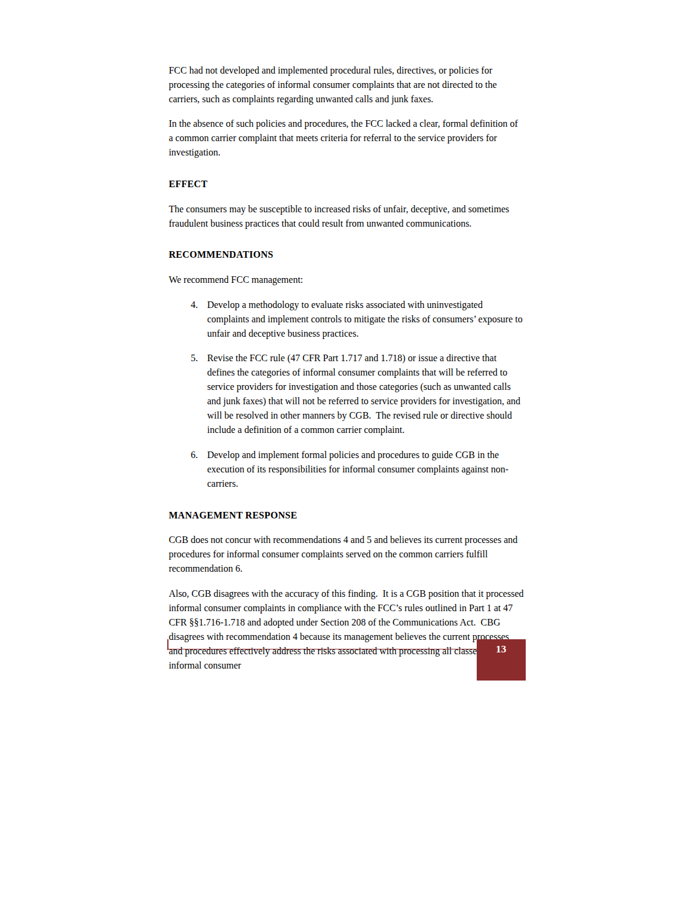FCC had not developed and implemented procedural rules, directives, or policies for processing the categories of informal consumer complaints that are not directed to the carriers, such as complaints regarding unwanted calls and junk faxes.
In the absence of such policies and procedures, the FCC lacked a clear, formal definition of a common carrier complaint that meets criteria for referral to the service providers for investigation.
EFFECT
The consumers may be susceptible to increased risks of unfair, deceptive, and sometimes fraudulent business practices that could result from unwanted communications.
RECOMMENDATIONS
We recommend FCC management:
Develop a methodology to evaluate risks associated with uninvestigated complaints and implement controls to mitigate the risks of consumers’ exposure to unfair and deceptive business practices.
Revise the FCC rule (47 CFR Part 1.717 and 1.718) or issue a directive that defines the categories of informal consumer complaints that will be referred to service providers for investigation and those categories (such as unwanted calls and junk faxes) that will not be referred to service providers for investigation, and will be resolved in other manners by CGB. The revised rule or directive should include a definition of a common carrier complaint.
Develop and implement formal policies and procedures to guide CGB in the execution of its responsibilities for informal consumer complaints against non-carriers.
MANAGEMENT RESPONSE
CGB does not concur with recommendations 4 and 5 and believes its current processes and procedures for informal consumer complaints served on the common carriers fulfill recommendation 6.
Also, CGB disagrees with the accuracy of this finding. It is a CGB position that it processed informal consumer complaints in compliance with the FCC’s rules outlined in Part 1 at 47 CFR §§1.716-1.718 and adopted under Section 208 of the Communications Act. CBG disagrees with recommendation 4 because its management believes the current processes and procedures effectively address the risks associated with processing all classes of informal consumer
13